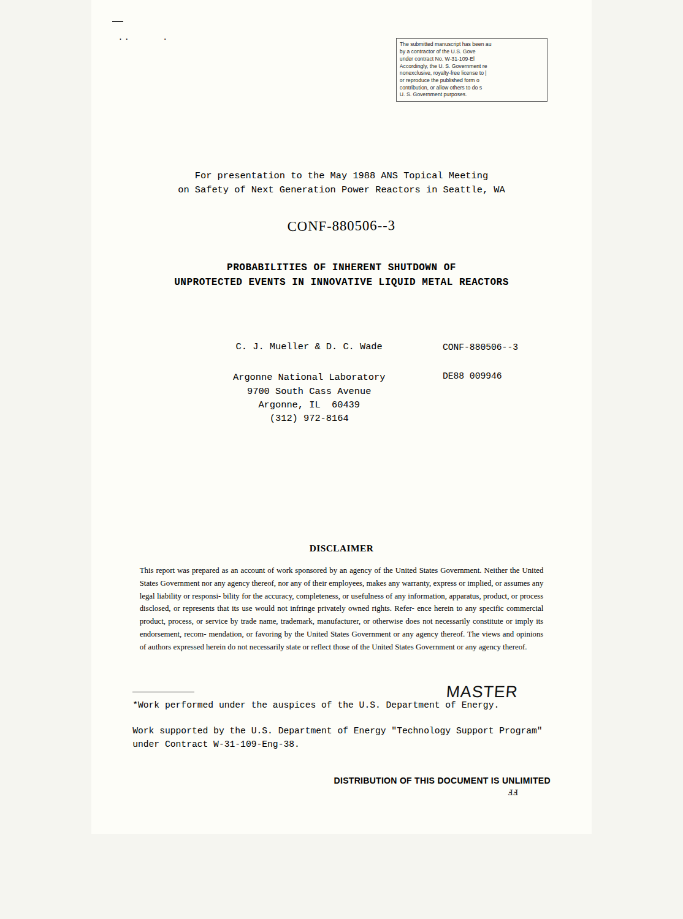.. .
The submitted manuscript has been au
by a contractor of the U.S. Gove
under contract No. W-31-109-El
Accordingly, the U. S. Government re
nonexclusive, royalty-free license to |
or reproduce the published form o
contribution, or allow others to do s
U. S. Government purposes.
For presentation to the May 1988 ANS Topical Meeting
on Safety of Next Generation Power Reactors in Seattle, WA
CONF-880506--3
PROBABILITIES OF INHERENT SHUTDOWN OF
UNPROTECTED EVENTS IN INNOVATIVE LIQUID METAL REACTORS
CONF-880506--3
DE88 009946
C. J. Mueller & D. C. Wade
Argonne National Laboratory
9700 South Cass Avenue
Argonne, IL 60439
(312) 972-8164
DISCLAIMER
This report was prepared as an account of work sponsored by an agency of the United States Government. Neither the United States Government nor any agency thereof, nor any of their employees, makes any warranty, express or implied, or assumes any legal liability or responsi- bility for the accuracy, completeness, or usefulness of any information, apparatus, product, or process disclosed, or represents that its use would not infringe privately owned rights. Refer- ence herein to any specific commercial product, process, or service by trade name, trademark, manufacturer, or otherwise does not necessarily constitute or imply its endorsement, recom- mendation, or favoring by the United States Government or any agency thereof. The views and opinions of authors expressed herein do not necessarily state or reflect those of the United States Government or any agency thereof.
MASTER
*Work performed under the auspices of the U.S. Department of Energy.
Work supported by the U.S. Department of Energy "Technology Support Program"
under Contract W-31-109-Eng-38.
DISTRIBUTION OF THIS DOCUMENT IS UNLIMITED
ⅎⅎ